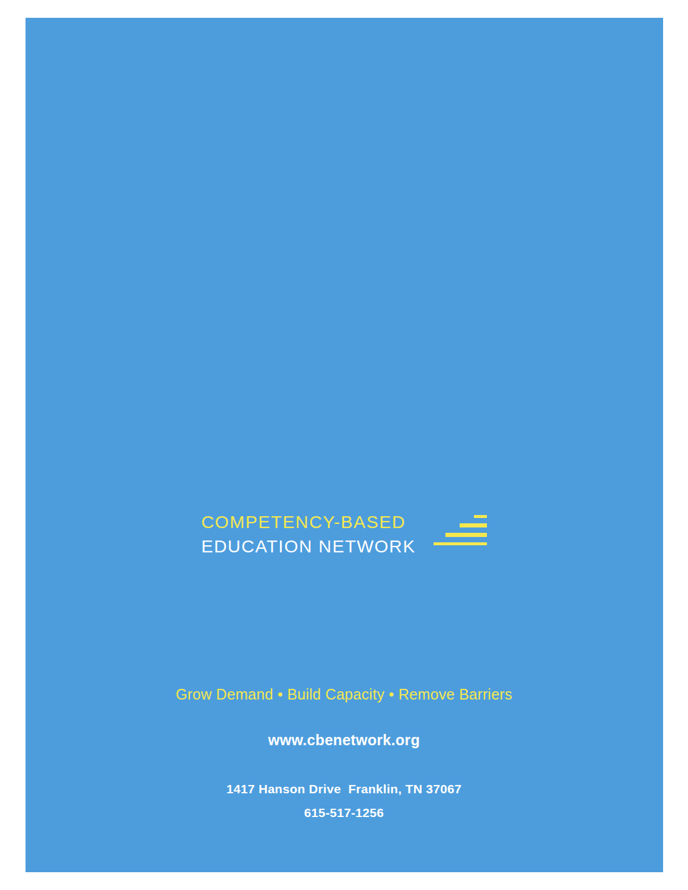COMPETENCY-BASED
EDUCATION NETWORK
Grow Demand • Build Capacity • Remove Barriers
www.cbenetwork.org
1417 Hanson Drive Franklin, TN 37067
615-517-1256